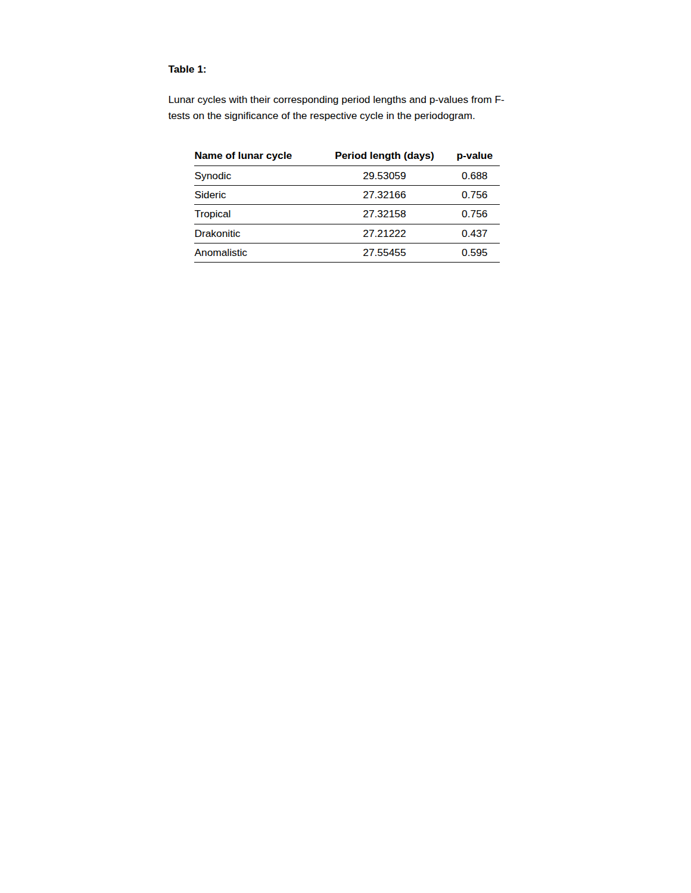Table 1:
Lunar cycles with their corresponding period lengths and p-values from F-tests on the significance of the respective cycle in the periodogram.
| Name of lunar cycle | Period length (days) | p-value |
| --- | --- | --- |
| Synodic | 29.53059 | 0.688 |
| Sideric | 27.32166 | 0.756 |
| Tropical | 27.32158 | 0.756 |
| Drakonitic | 27.21222 | 0.437 |
| Anomalistic | 27.55455 | 0.595 |